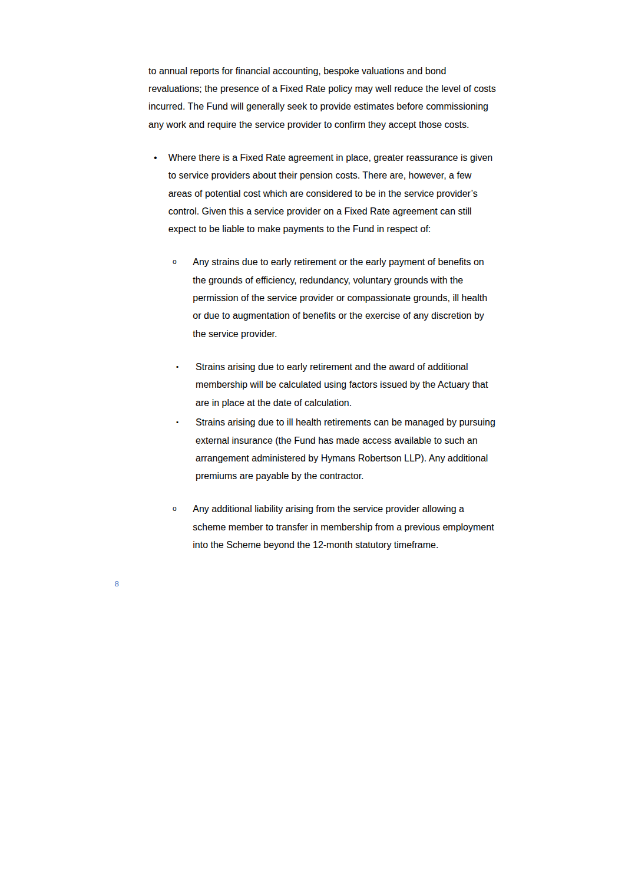to annual reports for financial accounting, bespoke valuations and bond revaluations; the presence of a Fixed Rate policy may well reduce the level of costs incurred. The Fund will generally seek to provide estimates before commissioning any work and require the service provider to confirm they accept those costs.
• Where there is a Fixed Rate agreement in place, greater reassurance is given to service providers about their pension costs. There are, however, a few areas of potential cost which are considered to be in the service provider’s control. Given this a service provider on a Fixed Rate agreement can still expect to be liable to make payments to the Fund in respect of:
o Any strains due to early retirement or the early payment of benefits on the grounds of efficiency, redundancy, voluntary grounds with the permission of the service provider or compassionate grounds, ill health or due to augmentation of benefits or the exercise of any discretion by the service provider.
▪ Strains arising due to early retirement and the award of additional membership will be calculated using factors issued by the Actuary that are in place at the date of calculation.
▪ Strains arising due to ill health retirements can be managed by pursuing external insurance (the Fund has made access available to such an arrangement administered by Hymans Robertson LLP). Any additional premiums are payable by the contractor.
o Any additional liability arising from the service provider allowing a scheme member to transfer in membership from a previous employment into the Scheme beyond the 12-month statutory timeframe.
8